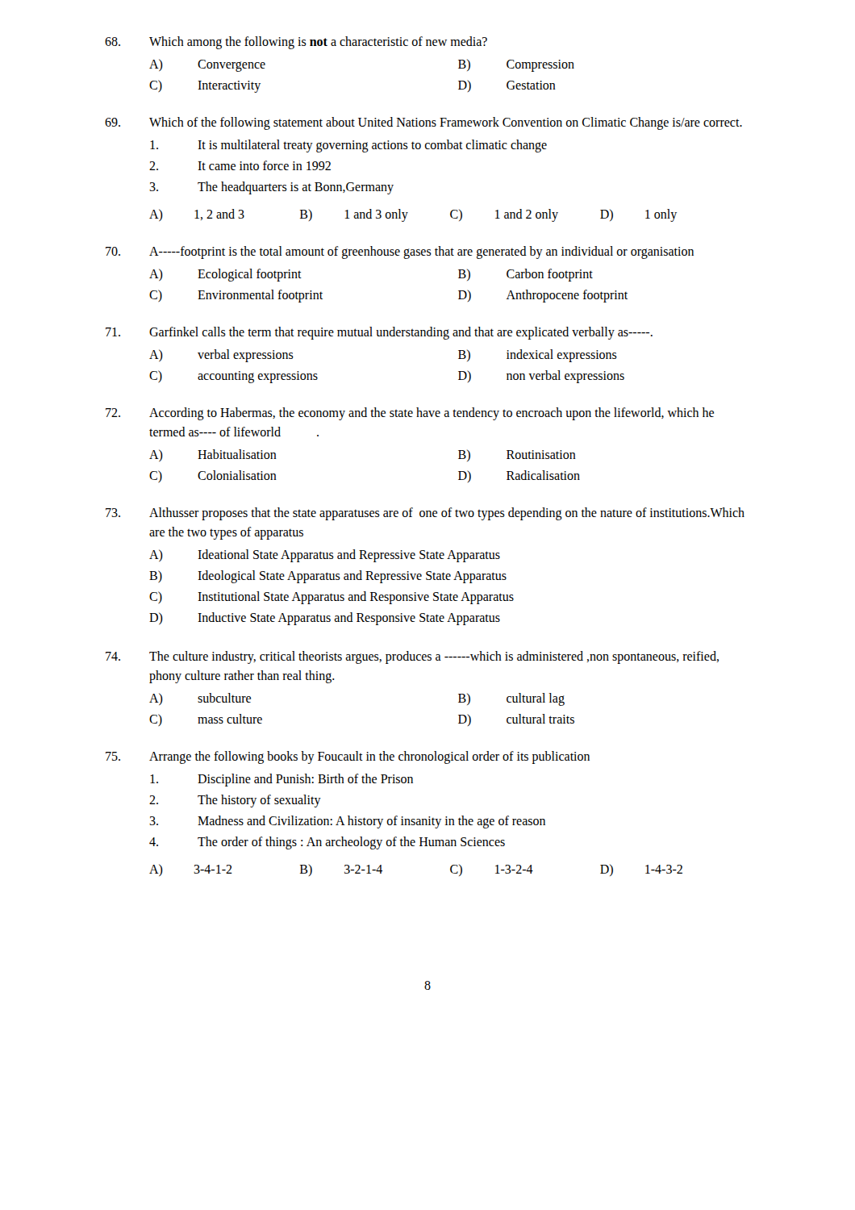68.
Which among the following is not a characteristic of new media?
A) Convergence
B) Compression
C) Interactivity
D) Gestation
69.
Which of the following statement about United Nations Framework Convention on Climatic Change is/are correct.
1. It is multilateral treaty governing actions to combat climatic change
2. It came into force in 1992
3. The headquarters is at Bonn,Germany
A) 1, 2 and 3
B) 1 and 3 only
C) 1 and 2 only
D) 1 only
70.
A-----footprint is the total amount of greenhouse gases that are generated by an individual or organisation
A) Ecological footprint
B) Carbon footprint
C) Environmental footprint
D) Anthropocene footprint
71.
Garfinkel calls the term that require mutual understanding and that are explicated verbally as-----.
A) verbal expressions
B) indexical expressions
C) accounting expressions
D) non verbal expressions
72.
According to Habermas, the economy and the state have a tendency to encroach upon the lifeworld, which he termed as---- of lifeworld .
A) Habitualisation
B) Routinisation
C) Colonialisation
D) Radicalisation
73.
Althusser proposes that the state apparatuses are of one of two types depending on the nature of institutions.Which are the two types of apparatus
A) Ideational State Apparatus and Repressive State Apparatus
B) Ideological State Apparatus and Repressive State Apparatus
C) Institutional State Apparatus and Responsive State Apparatus
D) Inductive State Apparatus and Responsive State Apparatus
74.
The culture industry, critical theorists argues, produces a ------which is administered ,non spontaneous, reified, phony culture rather than real thing.
A) subculture
B) cultural lag
C) mass culture
D) cultural traits
75.
Arrange the following books by Foucault in the chronological order of its publication
1. Discipline and Punish: Birth of the Prison
2. The history of sexuality
3. Madness and Civilization: A history of insanity in the age of reason
4. The order of things : An archeology of the Human Sciences
A) 3-4-1-2
B) 3-2-1-4
C) 1-3-2-4
D) 1-4-3-2
8